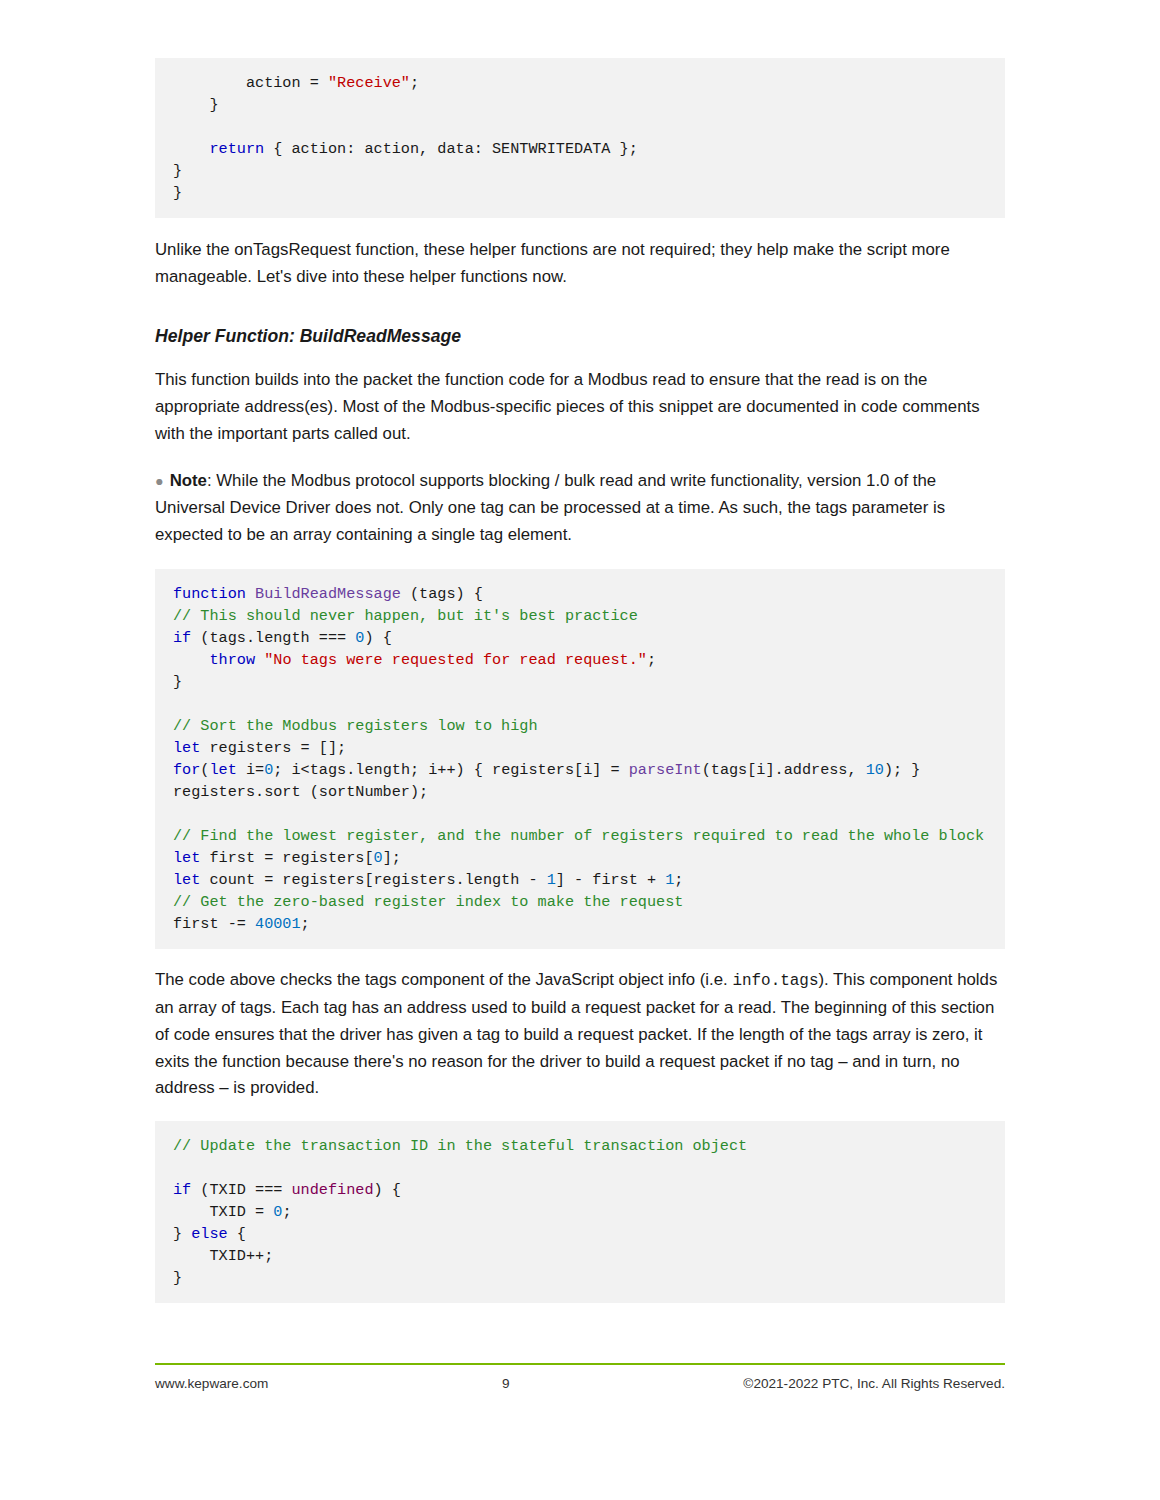action = "Receive";
    }

    return { action: action, data: SENTWRITEDATA };
}
}
Unlike the onTagsRequest function, these helper functions are not required; they help make the script more manageable. Let's dive into these helper functions now.
Helper Function: BuildReadMessage
This function builds into the packet the function code for a Modbus read to ensure that the read is on the appropriate address(es). Most of the Modbus-specific pieces of this snippet are documented in code comments with the important parts called out.
Note: While the Modbus protocol supports blocking / bulk read and write functionality, version 1.0 of the Universal Device Driver does not. Only one tag can be processed at a time. As such, the tags parameter is expected to be an array containing a single tag element.
function BuildReadMessage (tags) {
// This should never happen, but it's best practice
if (tags.length === 0) {
    throw "No tags were requested for read request.";
}

// Sort the Modbus registers low to high
let registers = [];
for(let i=0; i<tags.length; i++) { registers[i] = parseInt(tags[i].address, 10); }
registers.sort (sortNumber);

// Find the lowest register, and the number of registers required to read the whole block
let first = registers[0];
let count = registers[registers.length - 1] - first + 1;
// Get the zero-based register index to make the request
first -= 40001;
The code above checks the tags component of the JavaScript object info (i.e. info.tags). This component holds an array of tags. Each tag has an address used to build a request packet for a read. The beginning of this section of code ensures that the driver has given a tag to build a request packet. If the length of the tags array is zero, it exits the function because there's no reason for the driver to build a request packet if no tag – and in turn, no address – is provided.
// Update the transaction ID in the stateful transaction object

if (TXID === undefined) {
    TXID = 0;
} else {
    TXID++;
}
www.kepware.com 9 ©2021-2022 PTC, Inc. All Rights Reserved.